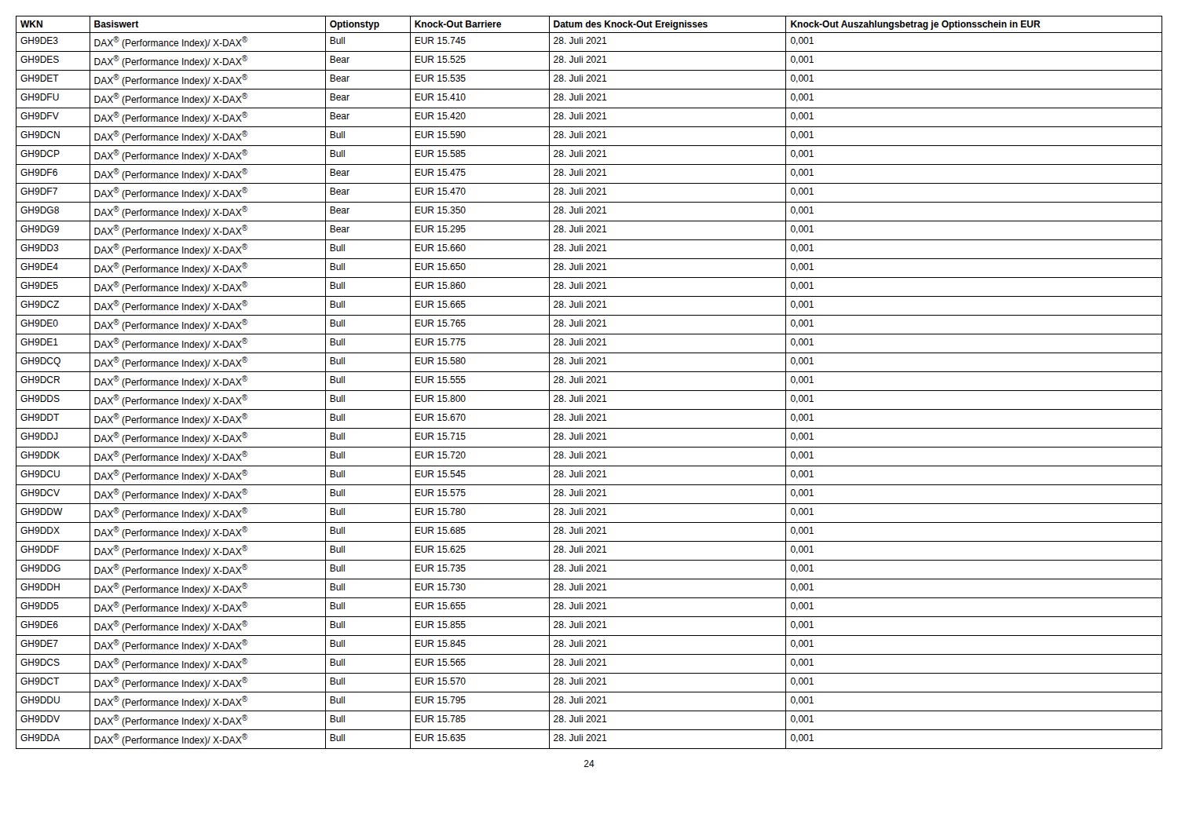| WKN | Basiswert | Optionstyp | Knock-Out Barriere | Datum des Knock-Out Ereignisses | Knock-Out Auszahlungsbetrag je Optionsschein in EUR |
| --- | --- | --- | --- | --- | --- |
| GH9DE3 | DAX ® (Performance Index)/ X-DAX ® | Bull | EUR 15.745 | 28. Juli 2021 | 0,001 |
| GH9DES | DAX ® (Performance Index)/ X-DAX ® | Bear | EUR 15.525 | 28. Juli 2021 | 0,001 |
| GH9DET | DAX ® (Performance Index)/ X-DAX ® | Bear | EUR 15.535 | 28. Juli 2021 | 0,001 |
| GH9DFU | DAX ® (Performance Index)/ X-DAX ® | Bear | EUR 15.410 | 28. Juli 2021 | 0,001 |
| GH9DFV | DAX ® (Performance Index)/ X-DAX ® | Bear | EUR 15.420 | 28. Juli 2021 | 0,001 |
| GH9DCN | DAX ® (Performance Index)/ X-DAX ® | Bull | EUR 15.590 | 28. Juli 2021 | 0,001 |
| GH9DCP | DAX ® (Performance Index)/ X-DAX ® | Bull | EUR 15.585 | 28. Juli 2021 | 0,001 |
| GH9DF6 | DAX ® (Performance Index)/ X-DAX ® | Bear | EUR 15.475 | 28. Juli 2021 | 0,001 |
| GH9DF7 | DAX ® (Performance Index)/ X-DAX ® | Bear | EUR 15.470 | 28. Juli 2021 | 0,001 |
| GH9DG8 | DAX ® (Performance Index)/ X-DAX ® | Bear | EUR 15.350 | 28. Juli 2021 | 0,001 |
| GH9DG9 | DAX ® (Performance Index)/ X-DAX ® | Bear | EUR 15.295 | 28. Juli 2021 | 0,001 |
| GH9DD3 | DAX ® (Performance Index)/ X-DAX ® | Bull | EUR 15.660 | 28. Juli 2021 | 0,001 |
| GH9DE4 | DAX ® (Performance Index)/ X-DAX ® | Bull | EUR 15.650 | 28. Juli 2021 | 0,001 |
| GH9DE5 | DAX ® (Performance Index)/ X-DAX ® | Bull | EUR 15.860 | 28. Juli 2021 | 0,001 |
| GH9DCZ | DAX ® (Performance Index)/ X-DAX ® | Bull | EUR 15.665 | 28. Juli 2021 | 0,001 |
| GH9DE0 | DAX ® (Performance Index)/ X-DAX ® | Bull | EUR 15.765 | 28. Juli 2021 | 0,001 |
| GH9DE1 | DAX ® (Performance Index)/ X-DAX ® | Bull | EUR 15.775 | 28. Juli 2021 | 0,001 |
| GH9DCQ | DAX ® (Performance Index)/ X-DAX ® | Bull | EUR 15.580 | 28. Juli 2021 | 0,001 |
| GH9DCR | DAX ® (Performance Index)/ X-DAX ® | Bull | EUR 15.555 | 28. Juli 2021 | 0,001 |
| GH9DDS | DAX ® (Performance Index)/ X-DAX ® | Bull | EUR 15.800 | 28. Juli 2021 | 0,001 |
| GH9DDT | DAX ® (Performance Index)/ X-DAX ® | Bull | EUR 15.670 | 28. Juli 2021 | 0,001 |
| GH9DDJ | DAX ® (Performance Index)/ X-DAX ® | Bull | EUR 15.715 | 28. Juli 2021 | 0,001 |
| GH9DDK | DAX ® (Performance Index)/ X-DAX ® | Bull | EUR 15.720 | 28. Juli 2021 | 0,001 |
| GH9DCU | DAX ® (Performance Index)/ X-DAX ® | Bull | EUR 15.545 | 28. Juli 2021 | 0,001 |
| GH9DCV | DAX ® (Performance Index)/ X-DAX ® | Bull | EUR 15.575 | 28. Juli 2021 | 0,001 |
| GH9DDW | DAX ® (Performance Index)/ X-DAX ® | Bull | EUR 15.780 | 28. Juli 2021 | 0,001 |
| GH9DDX | DAX ® (Performance Index)/ X-DAX ® | Bull | EUR 15.685 | 28. Juli 2021 | 0,001 |
| GH9DDF | DAX ® (Performance Index)/ X-DAX ® | Bull | EUR 15.625 | 28. Juli 2021 | 0,001 |
| GH9DDG | DAX ® (Performance Index)/ X-DAX ® | Bull | EUR 15.735 | 28. Juli 2021 | 0,001 |
| GH9DDH | DAX ® (Performance Index)/ X-DAX ® | Bull | EUR 15.730 | 28. Juli 2021 | 0,001 |
| GH9DD5 | DAX ® (Performance Index)/ X-DAX ® | Bull | EUR 15.655 | 28. Juli 2021 | 0,001 |
| GH9DE6 | DAX ® (Performance Index)/ X-DAX ® | Bull | EUR 15.855 | 28. Juli 2021 | 0,001 |
| GH9DE7 | DAX ® (Performance Index)/ X-DAX ® | Bull | EUR 15.845 | 28. Juli 2021 | 0,001 |
| GH9DCS | DAX ® (Performance Index)/ X-DAX ® | Bull | EUR 15.565 | 28. Juli 2021 | 0,001 |
| GH9DCT | DAX ® (Performance Index)/ X-DAX ® | Bull | EUR 15.570 | 28. Juli 2021 | 0,001 |
| GH9DDU | DAX ® (Performance Index)/ X-DAX ® | Bull | EUR 15.795 | 28. Juli 2021 | 0,001 |
| GH9DDV | DAX ® (Performance Index)/ X-DAX ® | Bull | EUR 15.785 | 28. Juli 2021 | 0,001 |
| GH9DDA | DAX ® (Performance Index)/ X-DAX ® | Bull | EUR 15.635 | 28. Juli 2021 | 0,001 |
24